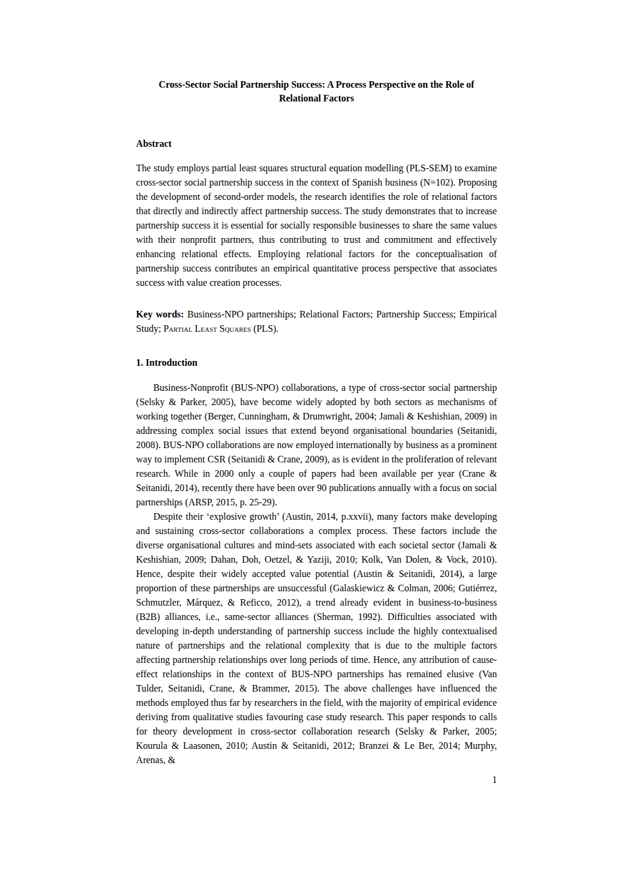Cross-Sector Social Partnership Success: A Process Perspective on the Role of
Relational Factors
Abstract
The study employs partial least squares structural equation modelling (PLS-SEM) to examine cross-sector social partnership success in the context of Spanish business (N=102). Proposing the development of second-order models, the research identifies the role of relational factors that directly and indirectly affect partnership success. The study demonstrates that to increase partnership success it is essential for socially responsible businesses to share the same values with their nonprofit partners, thus contributing to trust and commitment and effectively enhancing relational effects. Employing relational factors for the conceptualisation of partnership success contributes an empirical quantitative process perspective that associates success with value creation processes.
Key words: Business-NPO partnerships; Relational Factors; Partnership Success; Empirical Study; Partial Least Squares (PLS).
1. Introduction
Business-Nonprofit (BUS-NPO) collaborations, a type of cross-sector social partnership (Selsky & Parker, 2005), have become widely adopted by both sectors as mechanisms of working together (Berger, Cunningham, & Drumwright, 2004; Jamali & Keshishian, 2009) in addressing complex social issues that extend beyond organisational boundaries (Seitanidi, 2008). BUS-NPO collaborations are now employed internationally by business as a prominent way to implement CSR (Seitanidi & Crane, 2009), as is evident in the proliferation of relevant research. While in 2000 only a couple of papers had been available per year (Crane & Seitanidi, 2014), recently there have been over 90 publications annually with a focus on social partnerships (ARSP, 2015, p. 25-29).
Despite their ‘explosive growth’ (Austin, 2014, p.xxvii), many factors make developing and sustaining cross-sector collaborations a complex process. These factors include the diverse organisational cultures and mind-sets associated with each societal sector (Jamali & Keshishian, 2009; Dahan, Doh, Oetzel, & Yaziji, 2010; Kolk, Van Dolen, & Vock, 2010). Hence, despite their widely accepted value potential (Austin & Seitanidi, 2014), a large proportion of these partnerships are unsuccessful (Galaskiewicz & Colman, 2006; Gutiérrez, Schmutzler, Márquez, & Reficco, 2012), a trend already evident in business-to-business (B2B) alliances, i.e., same-sector alliances (Sherman, 1992). Difficulties associated with developing in-depth understanding of partnership success include the highly contextualised nature of partnerships and the relational complexity that is due to the multiple factors affecting partnership relationships over long periods of time. Hence, any attribution of cause-effect relationships in the context of BUS-NPO partnerships has remained elusive (Van Tulder, Seitanidi, Crane, & Brammer, 2015). The above challenges have influenced the methods employed thus far by researchers in the field, with the majority of empirical evidence deriving from qualitative studies favouring case study research. This paper responds to calls for theory development in cross-sector collaboration research (Selsky & Parker, 2005; Kourula & Laasonen, 2010; Austin & Seitanidi, 2012; Branzei & Le Ber, 2014; Murphy, Arenas, &
1